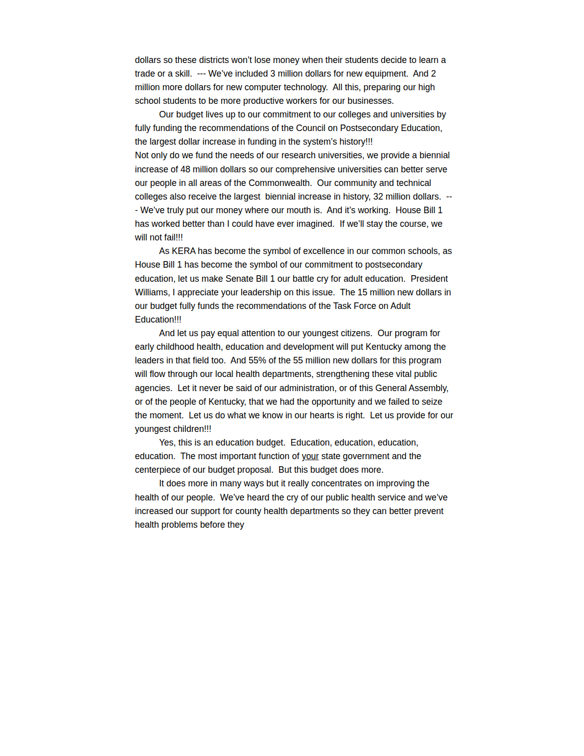dollars so these districts won’t lose money when their students decide to learn a trade or a skill. --- We’ve included 3 million dollars for new equipment. And 2 million more dollars for new computer technology. All this, preparing our high school students to be more productive workers for our businesses.
Our budget lives up to our commitment to our colleges and universities by fully funding the recommendations of the Council on Postsecondary Education, the largest dollar increase in funding in the system’s history!!!
Not only do we fund the needs of our research universities, we provide a biennial increase of 48 million dollars so our comprehensive universities can better serve our people in all areas of the Commonwealth. Our community and technical colleges also receive the largest biennial increase in history, 32 million dollars. --- We’ve truly put our money where our mouth is. And it’s working. House Bill 1 has worked better than I could have ever imagined. If we’ll stay the course, we will not fail!!!
As KERA has become the symbol of excellence in our common schools, as House Bill 1 has become the symbol of our commitment to postsecondary education, let us make Senate Bill 1 our battle cry for adult education. President Williams, I appreciate your leadership on this issue. The 15 million new dollars in our budget fully funds the recommendations of the Task Force on Adult Education!!!
And let us pay equal attention to our youngest citizens. Our program for early childhood health, education and development will put Kentucky among the leaders in that field too. And 55% of the 55 million new dollars for this program will flow through our local health departments, strengthening these vital public agencies. Let it never be said of our administration, or of this General Assembly, or of the people of Kentucky, that we had the opportunity and we failed to seize the moment. Let us do what we know in our hearts is right. Let us provide for our youngest children!!!
Yes, this is an education budget. Education, education, education, education. The most important function of your state government and the centerpiece of our budget proposal. But this budget does more.
It does more in many ways but it really concentrates on improving the health of our people. We’ve heard the cry of our public health service and we’ve increased our support for county health departments so they can better prevent health problems before they